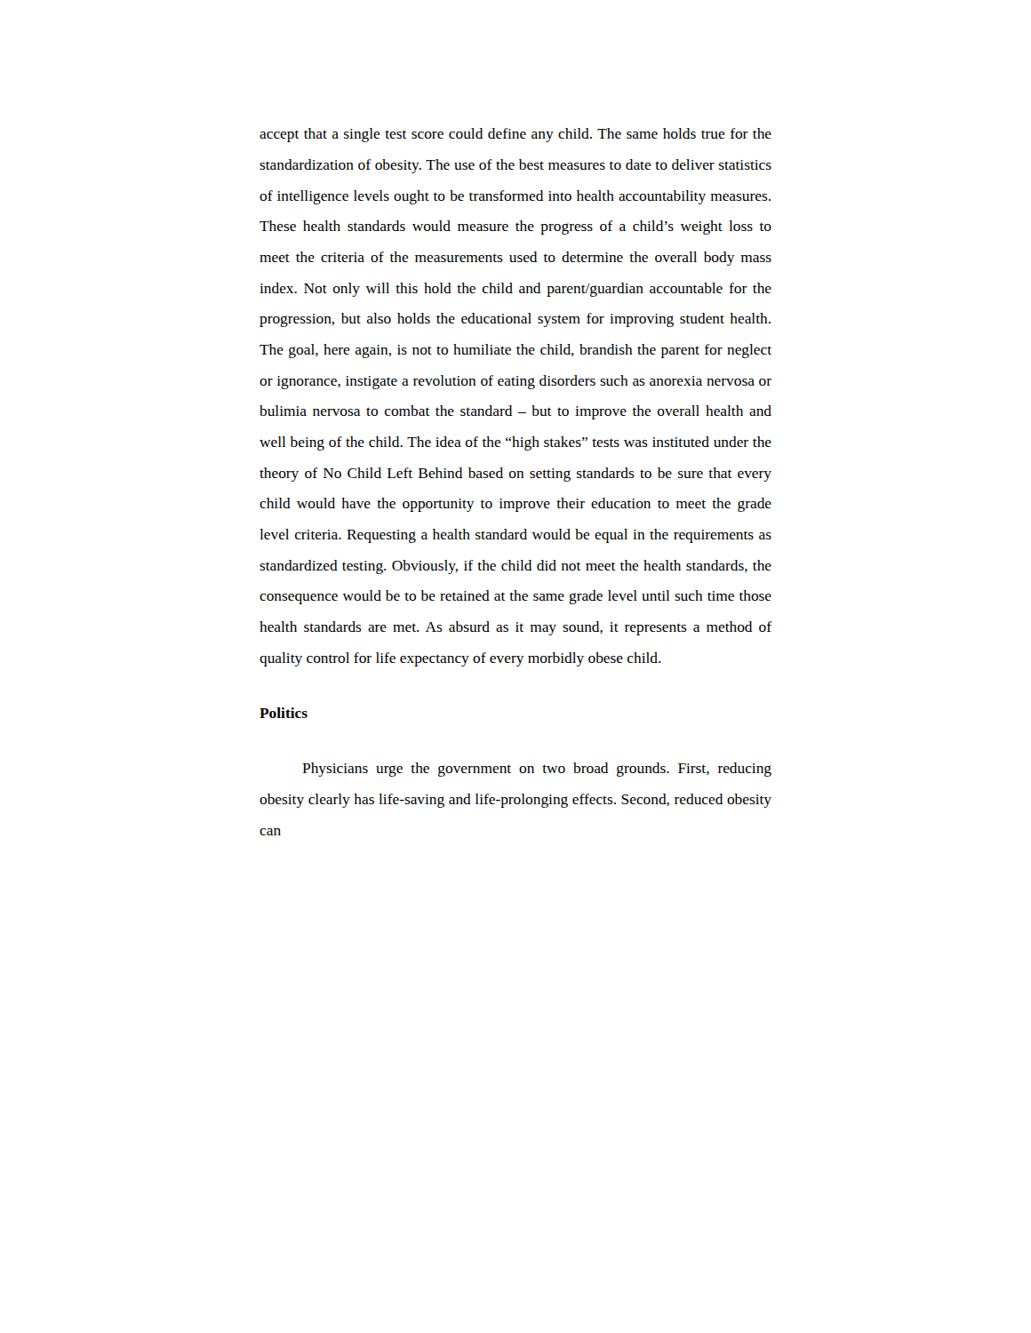accept that a single test score could define any child. The same holds true for the standardization of obesity. The use of the best measures to date to deliver statistics of intelligence levels ought to be transformed into health accountability measures. These health standards would measure the progress of a child’s weight loss to meet the criteria of the measurements used to determine the overall body mass index. Not only will this hold the child and parent/guardian accountable for the progression, but also holds the educational system for improving student health. The goal, here again, is not to humiliate the child, brandish the parent for neglect or ignorance, instigate a revolution of eating disorders such as anorexia nervosa or bulimia nervosa to combat the standard – but to improve the overall health and well being of the child. The idea of the “high stakes” tests was instituted under the theory of No Child Left Behind based on setting standards to be sure that every child would have the opportunity to improve their education to meet the grade level criteria. Requesting a health standard would be equal in the requirements as standardized testing. Obviously, if the child did not meet the health standards, the consequence would be to be retained at the same grade level until such time those health standards are met. As absurd as it may sound, it represents a method of quality control for life expectancy of every morbidly obese child.
Politics
Physicians urge the government on two broad grounds. First, reducing obesity clearly has life-saving and life-prolonging effects. Second, reduced obesity can